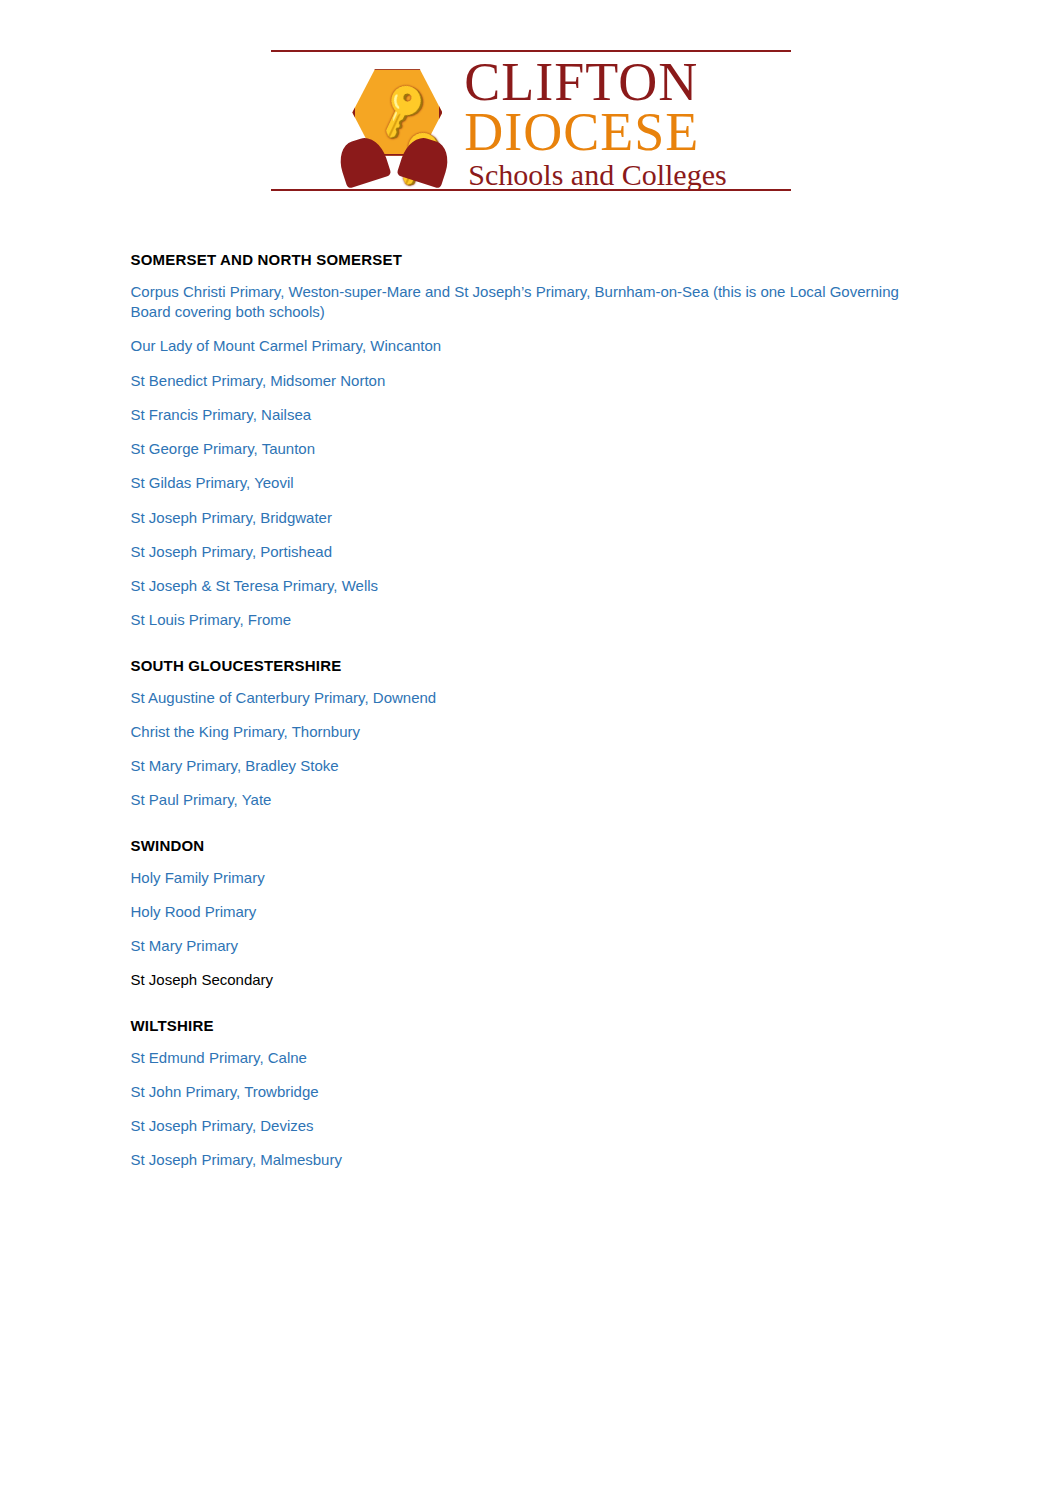🔑🔑
CLIFTON
DIOCESE
Schools and Colleges
SOMERSET AND NORTH SOMERSET
Corpus Christi Primary, Weston-super-Mare and St Joseph’s Primary, Burnham-on-Sea (this is one Local Governing Board covering both schools)
Our Lady of Mount Carmel Primary, Wincanton
St Benedict Primary, Midsomer Norton
St Francis Primary, Nailsea
St George Primary, Taunton
St Gildas Primary, Yeovil
St Joseph Primary, Bridgwater
St Joseph Primary, Portishead
St Joseph & St Teresa Primary, Wells
St Louis Primary, Frome
SOUTH GLOUCESTERSHIRE
St Augustine of Canterbury Primary, Downend
Christ the King Primary, Thornbury
St Mary Primary, Bradley Stoke
St Paul Primary, Yate
SWINDON
Holy Family Primary
Holy Rood Primary
St Mary Primary
St Joseph Secondary
WILTSHIRE
St Edmund Primary, Calne
St John Primary, Trowbridge
St Joseph Primary, Devizes
St Joseph Primary, Malmesbury